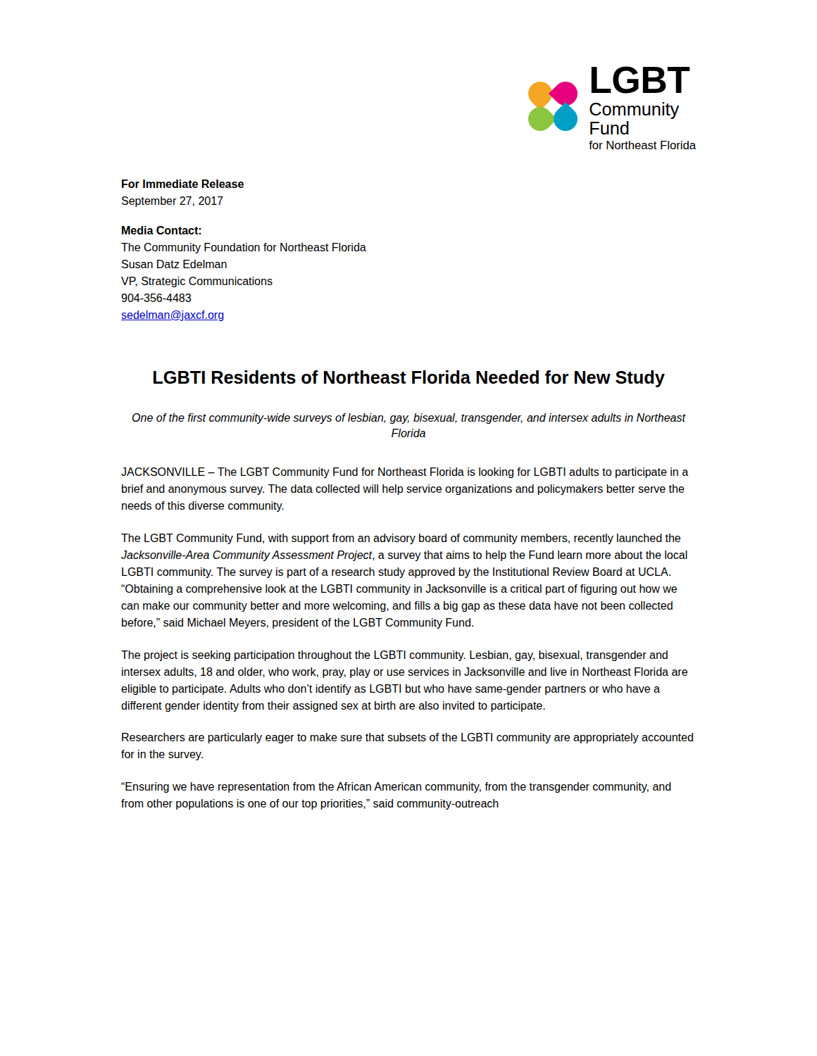LGBT Community Fund for Northeast Florida
For Immediate Release
September 27, 2017
Media Contact:
The Community Foundation for Northeast Florida
Susan Datz Edelman
VP, Strategic Communications
904-356-4483
sedelman@jaxcf.org
LGBTI Residents of Northeast Florida Needed for New Study
One of the first community-wide surveys of lesbian, gay, bisexual, transgender, and intersex adults in Northeast Florida
JACKSONVILLE – The LGBT Community Fund for Northeast Florida is looking for LGBTI adults to participate in a brief and anonymous survey. The data collected will help service organizations and policymakers better serve the needs of this diverse community.
The LGBT Community Fund, with support from an advisory board of community members, recently launched the Jacksonville-Area Community Assessment Project, a survey that aims to help the Fund learn more about the local LGBTI community. The survey is part of a research study approved by the Institutional Review Board at UCLA. “Obtaining a comprehensive look at the LGBTI community in Jacksonville is a critical part of figuring out how we can make our community better and more welcoming, and fills a big gap as these data have not been collected before,” said Michael Meyers, president of the LGBT Community Fund.
The project is seeking participation throughout the LGBTI community. Lesbian, gay, bisexual, transgender and intersex adults, 18 and older, who work, pray, play or use services in Jacksonville and live in Northeast Florida are eligible to participate. Adults who don’t identify as LGBTI but who have same-gender partners or who have a different gender identity from their assigned sex at birth are also invited to participate.
Researchers are particularly eager to make sure that subsets of the LGBTI community are appropriately accounted for in the survey.
“Ensuring we have representation from the African American community, from the transgender community, and from other populations is one of our top priorities,” said community-outreach